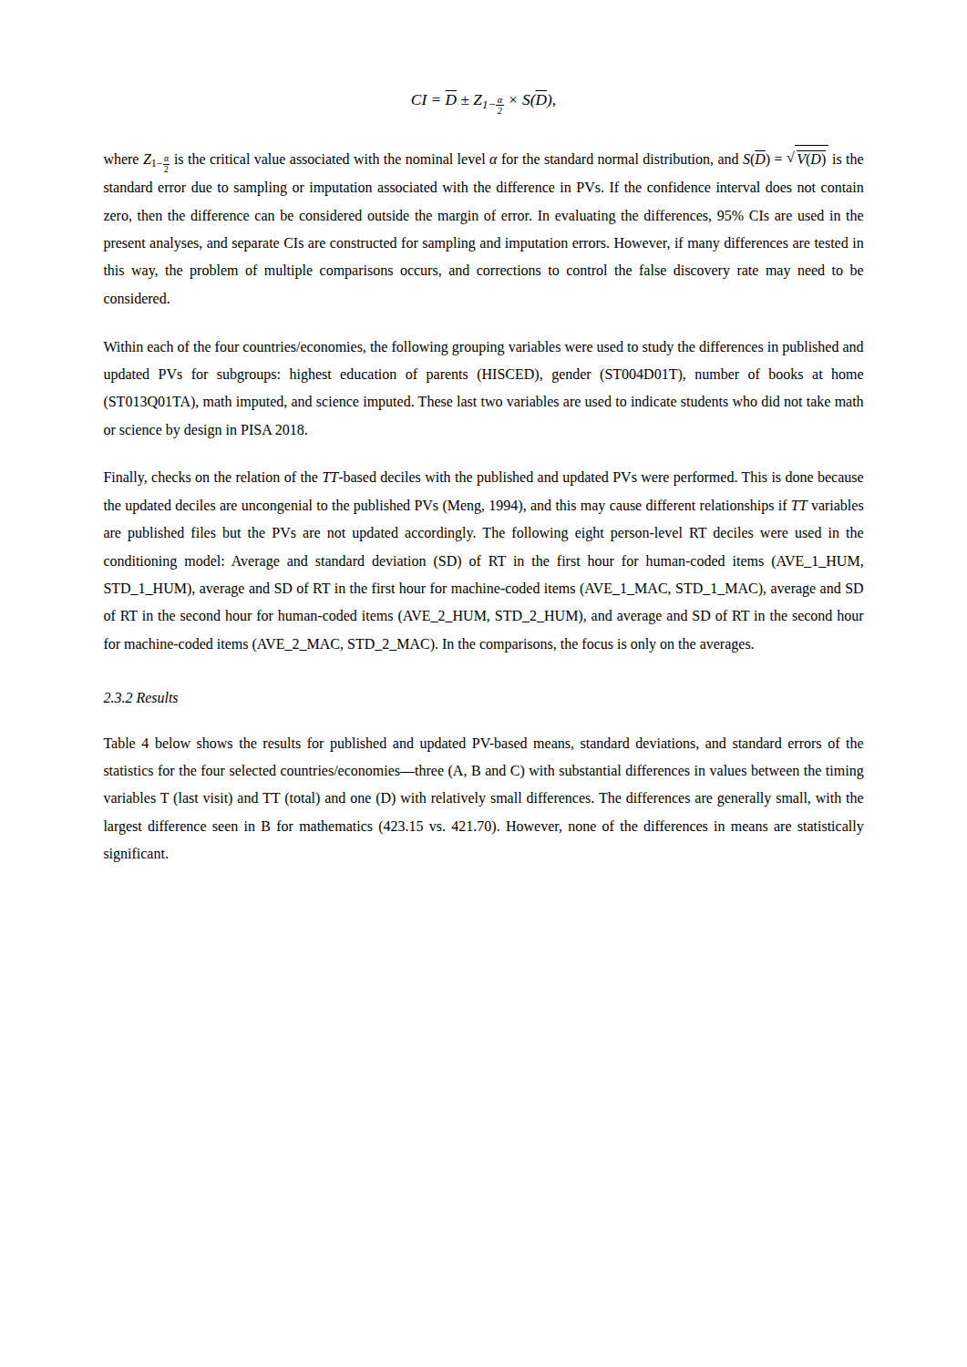CI = D ± Z1−α 2 × S(D),
where Z1−α 2 is the critical value associated with the nominal level α for the standard normal distribution, and S(D) = V(D) is the standard error due to sampling or imputation associated with the difference in PVs. If the confidence interval does not contain zero, then the difference can be considered outside the margin of error. In evaluating the differences, 95% CIs are used in the present analyses, and separate CIs are constructed for sampling and imputation errors. However, if many differences are tested in this way, the problem of multiple comparisons occurs, and corrections to control the false discovery rate may need to be considered.
Within each of the four countries/economies, the following grouping variables were used to study the differences in published and updated PVs for subgroups: highest education of parents (HISCED), gender (ST004D01T), number of books at home (ST013Q01TA), math imputed, and science imputed. These last two variables are used to indicate students who did not take math or science by design in PISA 2018.
Finally, checks on the relation of the TT-based deciles with the published and updated PVs were performed. This is done because the updated deciles are uncongenial to the published PVs (Meng, 1994), and this may cause different relationships if TT variables are published files but the PVs are not updated accordingly. The following eight person-level RT deciles were used in the conditioning model: Average and standard deviation (SD) of RT in the first hour for human-coded items (AVE_1_HUM, STD_1_HUM), average and SD of RT in the first hour for machine-coded items (AVE_1_MAC, STD_1_MAC), average and SD of RT in the second hour for human-coded items (AVE_2_HUM, STD_2_HUM), and average and SD of RT in the second hour for machine-coded items (AVE_2_MAC, STD_2_MAC). In the comparisons, the focus is only on the averages.
2.3.2 Results
Table 4 below shows the results for published and updated PV-based means, standard deviations, and standard errors of the statistics for the four selected countries/economies—three (A, B and C) with substantial differences in values between the timing variables T (last visit) and TT (total) and one (D) with relatively small differences. The differences are generally small, with the largest difference seen in B for mathematics (423.15 vs. 421.70). However, none of the differences in means are statistically significant.